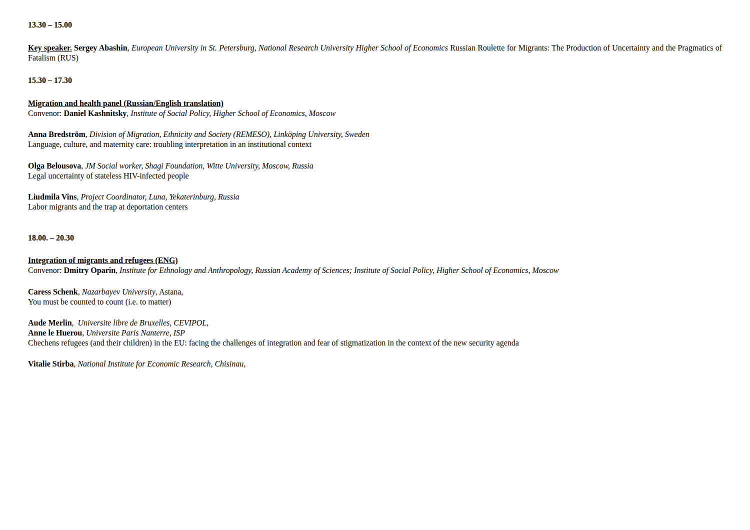13.30 – 15.00
Key speaker. Sergey Abashin, European University in St. Petersburg, National Research University Higher School of Economics Russian Roulette for Migrants: The Production of Uncertainty and the Pragmatics of Fatalism (RUS)
15.30 – 17.30
Migration and health panel (Russian/English translation)
Convenor: Daniel Kashnitsky, Institute of Social Policy, Higher School of Economics, Moscow
Anna Bredström, Division of Migration, Ethnicity and Society (REMESO), Linköping University, Sweden
Language, culture, and maternity care: troubling interpretation in an institutional context
Olga Belousova, JM Social worker, Shagi Foundation, Witte University, Moscow, Russia
Legal uncertainty of stateless HIV-infected people
Liudmila Vins, Project Coordinator, Luna, Yekaterinburg, Russia
Labor migrants and the trap at deportation centers
18.00. – 20.30
Integration of migrants and refugees (ENG)
Convenor: Dmitry Oparin, Institute for Ethnology and Anthropology, Russian Academy of Sciences; Institute of Social Policy, Higher School of Economics, Moscow
Caress Schenk, Nazarbayev University, Astana,
You must be counted to count (i.e. to matter)
Aude Merlin, Universite libre de Bruxelles, CEVIPOL,
Anne le Huerou, Universite Paris Nanterre, ISP
Chechens refugees (and their children) in the EU: facing the challenges of integration and fear of stigmatization in the context of the new security agenda
Vitalie Stirba, National Institute for Economic Research, Chisinau,